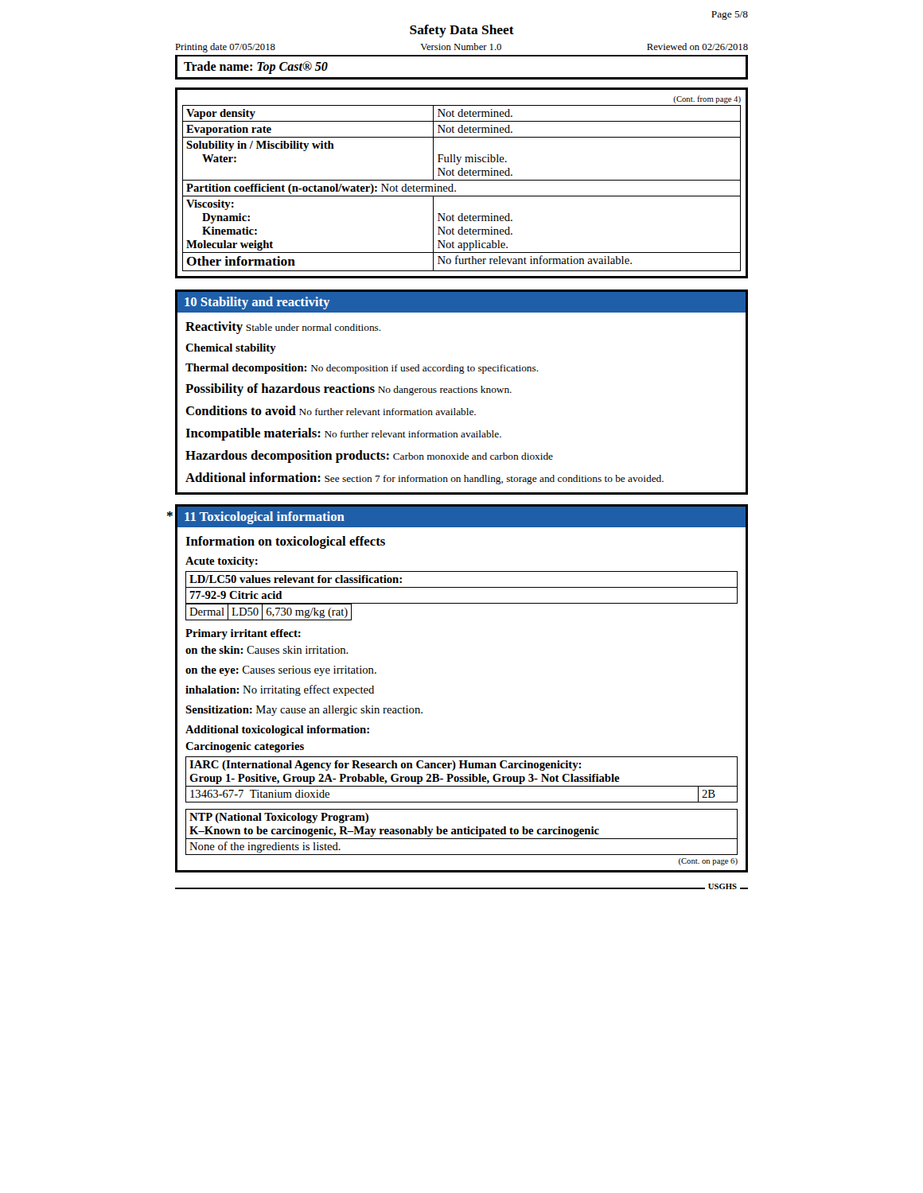Page 5/8
Safety Data Sheet
Printing date 07/05/2018 Version Number 1.0 Reviewed on 02/26/2018
Trade name: Top Cast® 50
(Cont. from page 4)
| Vapor density | Not determined. |
| Evaporation rate | Not determined. |
| Solubility in / Miscibility with Water: | Fully miscible. Not determined. |
| Partition coefficient (n-octanol/water): Not determined. |
| Viscosity: Dynamic: Kinematic: Molecular weight | Not determined. Not determined. Not applicable. |
| Other information | No further relevant information available. |
10 Stability and reactivity
Reactivity Stable under normal conditions.
Chemical stability
Thermal decomposition: No decomposition if used according to specifications.
Possibility of hazardous reactions No dangerous reactions known.
Conditions to avoid No further relevant information available.
Incompatible materials: No further relevant information available.
Hazardous decomposition products: Carbon monoxide and carbon dioxide
Additional information: See section 7 for information on handling, storage and conditions to be avoided.
*
11 Toxicological information
Information on toxicological effects
Acute toxicity:
| LD/LC50 values relevant for classification: |
| 77-92-9 Citric acid |
| Dermal | LD50 | 6,730 mg/kg (rat) |
Primary irritant effect:
on the skin: Causes skin irritation.
on the eye: Causes serious eye irritation.
inhalation: No irritating effect expected
Sensitization: May cause an allergic skin reaction.
Additional toxicological information:
Carcinogenic categories
| IARC (International Agency for Research on Cancer) Human Carcinogenicity: Group 1- Positive, Group 2A- Probable, Group 2B- Possible, Group 3- Not Classifiable |
| 13463-67-7 Titanium dioxide | 2B |
| NTP (National Toxicology Program) K–Known to be carcinogenic, R–May reasonably be anticipated to be carcinogenic |
| None of the ingredients is listed. |
(Cont. on page 6)
USGHS